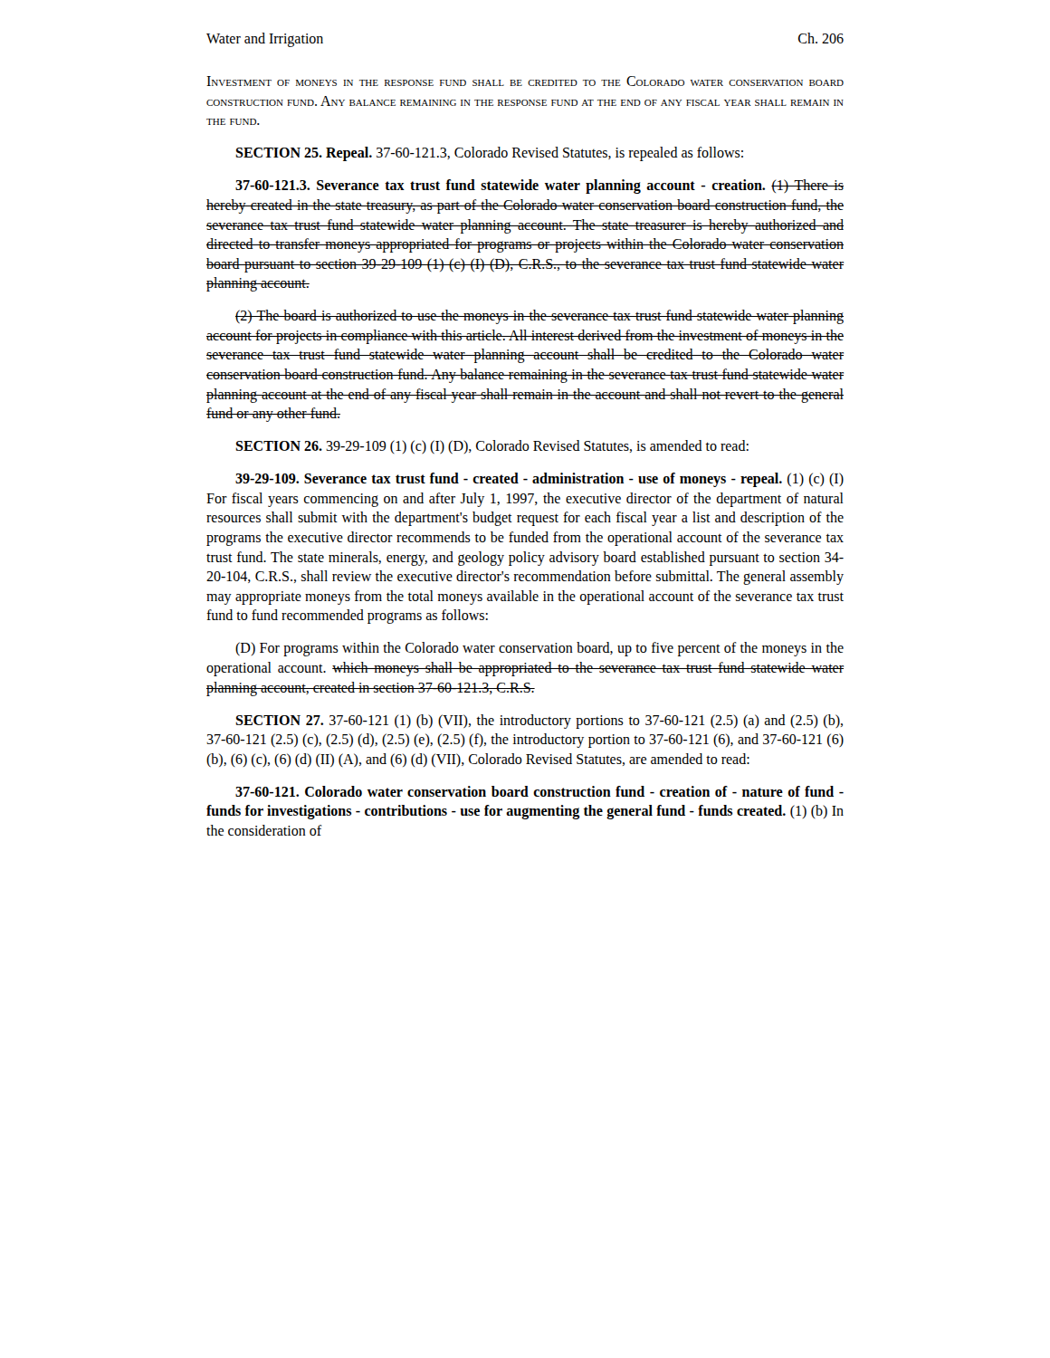Water and Irrigation Ch. 206
Investment of moneys in the response fund shall be credited to the Colorado water conservation board construction fund. Any balance remaining in the response fund at the end of any fiscal year shall remain in the fund.
SECTION 25. Repeal. 37-60-121.3, Colorado Revised Statutes, is repealed as follows:
37-60-121.3. Severance tax trust fund statewide water planning account - creation. (1) There is hereby created in the state treasury, as part of the Colorado water conservation board construction fund, the severance tax trust fund statewide water planning account. The state treasurer is hereby authorized and directed to transfer moneys appropriated for programs or projects within the Colorado water conservation board pursuant to section 39-29-109 (1) (c) (I) (D), C.R.S., to the severance tax trust fund statewide water planning account.
(2) The board is authorized to use the moneys in the severance tax trust fund statewide water planning account for projects in compliance with this article. All interest derived from the investment of moneys in the severance tax trust fund statewide water planning account shall be credited to the Colorado water conservation board construction fund. Any balance remaining in the severance tax trust fund statewide water planning account at the end of any fiscal year shall remain in the account and shall not revert to the general fund or any other fund.
SECTION 26. 39-29-109 (1) (c) (I) (D), Colorado Revised Statutes, is amended to read:
39-29-109. Severance tax trust fund - created - administration - use of moneys - repeal. (1) (c) (I) For fiscal years commencing on and after July 1, 1997, the executive director of the department of natural resources shall submit with the department's budget request for each fiscal year a list and description of the programs the executive director recommends to be funded from the operational account of the severance tax trust fund. The state minerals, energy, and geology policy advisory board established pursuant to section 34-20-104, C.R.S., shall review the executive director's recommendation before submittal. The general assembly may appropriate moneys from the total moneys available in the operational account of the severance tax trust fund to fund recommended programs as follows:
(D) For programs within the Colorado water conservation board, up to five percent of the moneys in the operational account. which moneys shall be appropriated to the severance tax trust fund statewide water planning account, created in section 37-60-121.3, C.R.S.
SECTION 27. 37-60-121 (1) (b) (VII), the introductory portions to 37-60-121 (2.5) (a) and (2.5) (b), 37-60-121 (2.5) (c), (2.5) (d), (2.5) (e), (2.5) (f), the introductory portion to 37-60-121 (6), and 37-60-121 (6) (b), (6) (c), (6) (d) (II) (A), and (6) (d) (VII), Colorado Revised Statutes, are amended to read:
37-60-121. Colorado water conservation board construction fund - creation of - nature of fund - funds for investigations - contributions - use for augmenting the general fund - funds created. (1) (b) In the consideration of